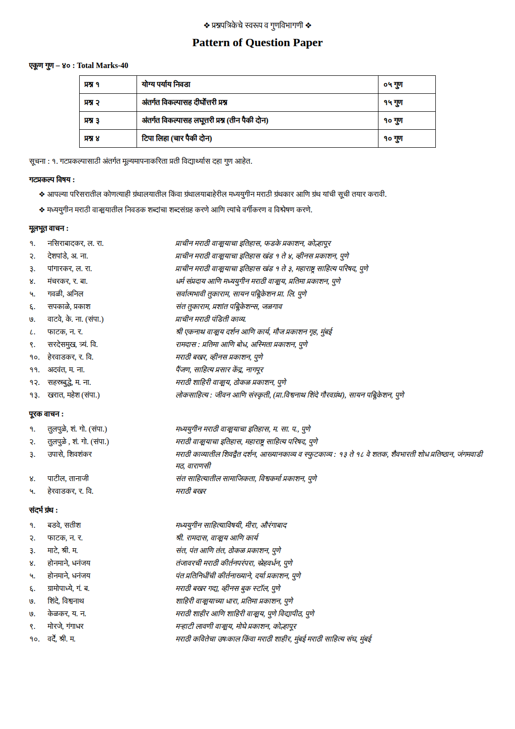❖ प्रश्नपत्रिकेचे स्वरूप व गुणविभागणी ❖
Pattern of Question Paper
एकूण गुण – ४० : Total Marks-40
| प्रश्न १ | योग्य पर्याय निवडा | ०५ गुण |
| प्रश्न २ | अंतर्गत विकल्पासह दीर्घोत्तरी प्रश्न | १५ गुण |
| प्रश्न ३ | अंतर्गत विकल्पासह लघूत्तरी प्रश्न (तीन पैकी दोन) | १० गुण |
| प्रश्न ४ | टिपा लिहा (चार पैकी दोन) | १० गुण |
सूचना : १. गटप्रकल्पासाठी अंतर्गत मूल्यमापनाकरिता प्रती विद्यार्थ्यास दहा गुण आहेत.
गटप्रकल्प विषय :
❖ आपल्या परिसरातील कोणत्याही ग्रंथालयातील किंवा ग्रंथालयाबाहेरील मध्ययुगीन मराठी ग्रंथकार आणि ग्रंथ यांची सूची तयार करावी.
❖ मध्ययुगीन मराठी वाङ्मयातील निवडक शब्दांचा शब्दसंग्रह करणे आणि त्यांचे वर्गीकरण व विश्लेषण करणे.
मूलभूत वाचन :
| १. | नसिराबादकर, ल. रा. | प्राचीन मराठी वाङ्मयाचा इतिहास, फडके प्रकाशन, कोल्हापूर |
| २. | देशपांडे, अ. ना. | प्राचीन मराठी वाङ्मयाचा इतिहास खंड १ ते ४, व्हीनस प्रकाशन, पुणे |
| ३. | पांगारकर, ल. रा. | प्राचीन मराठी वाङ्मयाचा इतिहास खंड १ ते ३, महाराष्ट्र साहित्य परिषद, पुणे |
| ४. | मंचरकर, र. बा. | धर्म संप्रदाय आणि मध्ययुगीन मराठी वाङ्मय, प्रतिमा प्रकाशन, पुणे |
| ५. | गवळी, अनिल | सर्वात्मभावी तुकाराम, सायन पब्लिकेशन प्रा. लि. पुणे |
| ६. | सपकाळे, प्रकाश | संत तुकाराम, प्रशांत पब्लिकेशन्स, जळगाव |
| ७. | वाटवे, के. ना. (संपा.) | प्राचीन मराठी पंडिती काव्य. |
| ८. | फाटक, न. र. | श्री एकनाथ वाङ्मय दर्शन आणि कार्य, मौज प्रकाशन गृह, मुंबई |
| ९. | सरदेसमुख, त्र्यं. वि. | रामदास : प्रतिमा आणि बोध, अस्मिता प्रकाशन, पुणे |
| १०. | हेरवाडकर, र. वि. | मराठी बखर, व्हीनस प्रकाशन, पुणे |
| ११. | अदवंत, म. ना. | पैंजण, साहित्य प्रसार केंद्र, नागपूर |
| १२. | सहस्रबुद्धे, म. ना. | मराठी शाहिरी वाङ्मय, ठोकळ प्रकाशन, पुणे |
| १३. | खरात, महेश (संपा.) | लोकसाहित्य : जीवन आणि संस्कृती, (प्रा.विश्वनाथ शिंदे गौरवग्रंथ), सायन पब्लिकेशन, पुणे |
पूरक वाचन :
| १. | तुलपुळे, शं. गो. (संपा.) | मध्ययुगीन मराठी वाङ्मयाचा इतिहास, म. सा. प., पुणे |
| २. | तुलपुळे , शं. गो. (संपा.) | मराठी वाङ्मयाचा इतिहास, महाराष्ट्र साहित्य परिषद, पुणे |
| ३. | उपासे, शिवशंकर | मराठी काव्यातील शिवद्वैत दर्शन, आख्यानकाव्य व स्फुटकाव्य : १३ ते १८ वे शतक, शैवभारती शोध प्रतिष्ठान, जंगमवाडी मठ, वाराणसी |
| ४. | पाटील, तानाजी | संत साहित्यातील सामाजिकता, विश्वकर्मा प्रकाशन, पुणे |
| ५. | हेरवाडकर, र. वि. | मराठी बखर |
संदर्भ ग्रंथ :
| १. | बडवे, सतीश | मध्ययुगीन साहित्याविषयी, मीरा, औरंगाबाद |
| २. | फाटक, न. र. | श्री. रामदास, वाङ्मय आणि कार्य |
| ३. | माटे, श्री. म. | संत, पंत आणि तंत, ठोकळ प्रकाशन, पुणे |
| ४. | होनमाने, धनंजय | तंजावरची मराठी कीर्तनपरंपरा, स्नेहवर्धन, पुणे |
| ५. | होनमाने, धनंजय | पंत प्रतिनिधींची कीर्तनाख्याने, दर्या प्रकाशन, पुणे |
| ६. | ग्रामोपाध्ये, गं. ब. | मराठी बखर गद्य, व्हीनस बुक स्टॉल, पुणे |
| ७. | शिंदे, विश्वनाथ | शाहिरी वाङ्मयाच्या धारा, प्रतिमा प्रकाशन, पुणे |
| ७. | केळकर, य. न. | मराठी शाहीर आणि शाहिरी वाङ्मय, पुणे विद्यापीठ, पुणे |
| ९. | मोरजे, गंगाधर | मऱ्हाटी लावणी वाङ्मय, मोघे प्रकाशन, कोल्हापूर |
| १०. | वर्दे, श्री. म. | मराठी कवितेचा उषःकाल किंवा मराठी शाहीर, मुंबई मराठी साहित्य संघ, मुंबई |